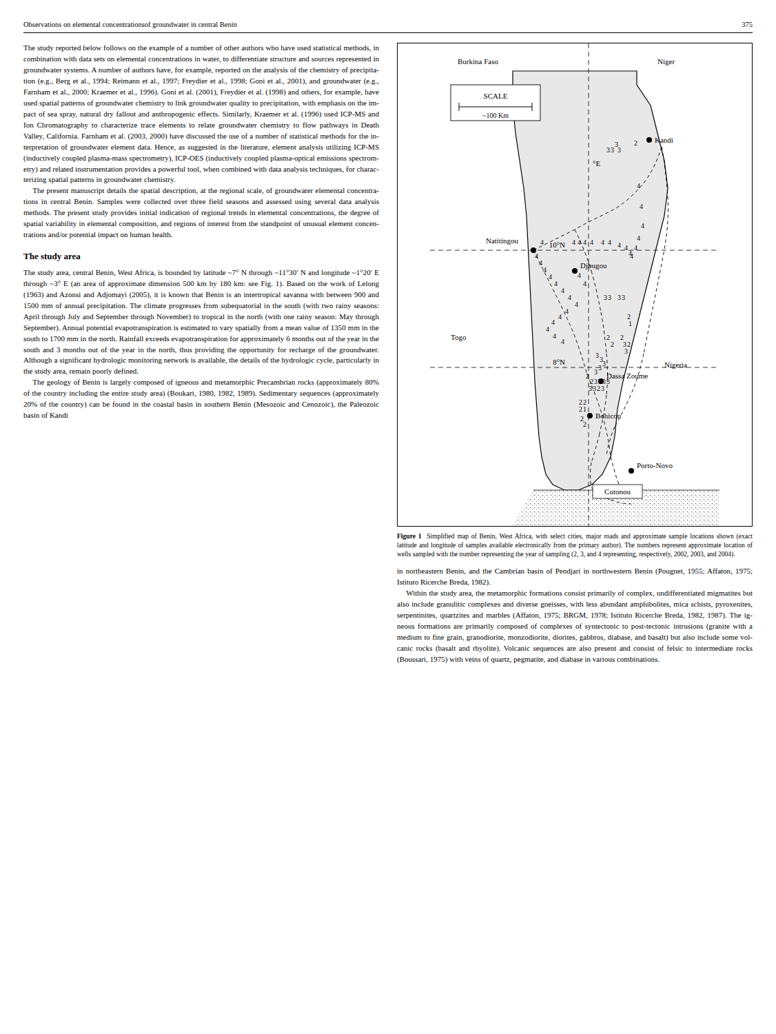Observations on elemental concentrationsof groundwater in central Benin
375
The study reported below follows on the example of a number of other authors who have used statistical methods, in combination with data sets on elemental concentrations in water, to differentiate structure and sources represented in groundwater systems. A number of authors have, for example, reported on the analysis of the chemistry of precipitation (e.g., Berg et al., 1994; Reimann et al., 1997; Freydier et al., 1998; Goni et al., 2001), and groundwater (e.g., Farnham et al., 2000; Kraemer et al., 1996). Goni et al. (2001), Freydier et al. (1998) and others, for example, have used spatial patterns of groundwater chemistry to link groundwater quality to precipitation, with emphasis on the impact of sea spray, natural dry fallout and anthropogenic effects. Similarly, Kraemer et al. (1996) used ICP-MS and Ion Chromatography to characterize trace elements to relate groundwater chemistry to flow pathways in Death Valley, California. Farnham et al. (2003, 2000) have discussed the use of a number of statistical methods for the interpretation of groundwater element data. Hence, as suggested in the literature, element analysis utilizing ICP-MS (inductively coupled plasma-mass spectrometry), ICP-OES (inductively coupled plasma-optical emissions spectrometry) and related instrumentation provides a powerful tool, when combined with data analysis techniques, for characterizing spatial patterns in groundwater chemistry.
The present manuscript details the spatial description, at the regional scale, of groundwater elemental concentrations in central Benin. Samples were collected over three field seasons and assessed using several data analysis methods. The present study provides initial indication of regional trends in elemental concentrations, the degree of spatial variability in elemental composition, and regions of interest from the standpoint of unusual element concentrations and/or potential impact on human health.
The study area
The study area, central Benin, West Africa, is bounded by latitude ~7° N through ~11°30′ N and longitude ~1°20′ E through ~3° E (an area of approximate dimension 500 km by 180 km: see Fig. 1). Based on the work of Lelong (1963) and Azonsi and Adjomayi (2005), it is known that Benin is an intertropical savanna with between 900 and 1500 mm of annual precipitation. The climate progresses from subequatorial in the south (with two rainy seasons: April through July and September through November) to tropical in the north (with one rainy season: May through September). Annual potential evapotranspiration is estimated to vary spatially from a mean value of 1350 mm in the south to 1700 mm in the north. Rainfall exceeds evapotranspiration for approximately 6 months out of the year in the south and 3 months out of the year in the north, thus providing the opportunity for recharge of the groundwater. Although a significant hydrologic monitoring network is available, the details of the hydrologic cycle, particularly in the study area, remain poorly defined.
The geology of Benin is largely composed of igneous and metamorphic Precambrian rocks (approximately 80% of the country including the entire study area) (Boukari, 1980, 1982, 1989). Sedimentary sequences (approximately 20% of the country) can be found in the coastal basin in southern Benin (Mesozoic and Cenozoic), the Paleozoic basin of Kandi
SCALE ~100 Km Burkina Faso Niger Togo Nigeria °E 10°N 8°N Kandi Natitingou Djbugou Dassa Zoume Bohicon Porto-Novo Cotonou 3 3 3 3 2 4 4 4 4 4 4 4 4 4 4 4 4 4 4 4 4 4 4 4 4 4 4 4 4 4 4 4 4 4 4 4 4 3 3 3 3 2 1 2 2 2 3 3 2 3 3 3 3 3 2 2 3 3 3 3 3 3 2 3 2 2 2 1 2 2
Figure 1 Simplified map of Benin, West Africa, with select cities, major roads and approximate sample locations shown (exact latitude and longitude of samples available electronically from the primary author). The numbers represent approximate location of wells sampled with the number representing the year of sampling (2, 3, and 4 representing, respectively, 2002, 2003, and 2004).
in northeastern Benin, and the Cambrian basin of Pendjari in northwestern Benin (Pougnet, 1955; Affaton, 1975; Istituto Ricerche Breda, 1982).
Within the study area, the metamorphic formations consist primarily of complex, undifferentiated migmatites but also include granulitic complexes and diverse gneisses, with less abundant amphibolites, mica schists, pyroxenites, serpentinites, quartzites and marbles (Affaton, 1975; BRGM, 1978; Istituto Ricerche Breda, 1982, 1987). The igneous formations are primarily composed of complexes of syntectonic to post-tectonic intrusions (granite with a medium to fine grain, granodiorite, monzodiorite, diorites, gabbros, diabase, and basalt) but also include some volcanic rocks (basalt and rhyolite). Volcanic sequences are also present and consist of felsic to intermediate rocks (Boussari, 1975) with veins of quartz, pegmatite, and diabase in various combinations.